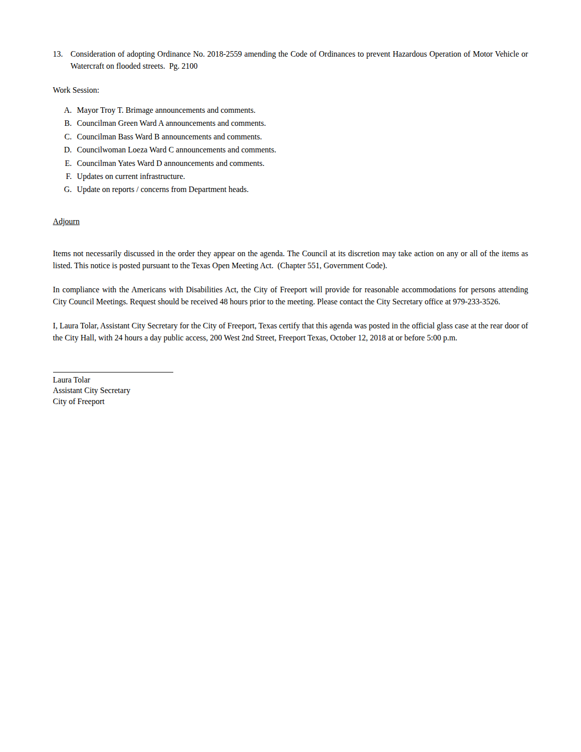13. Consideration of adopting Ordinance No. 2018-2559 amending the Code of Ordinances to prevent Hazardous Operation of Motor Vehicle or Watercraft on flooded streets. Pg. 2100
Work Session:
Mayor Troy T. Brimage announcements and comments.
Councilman Green Ward A announcements and comments.
Councilman Bass Ward B announcements and comments.
Councilwoman Loeza Ward C announcements and comments.
Councilman Yates Ward D announcements and comments.
Updates on current infrastructure.
Update on reports / concerns from Department heads.
Adjourn
Items not necessarily discussed in the order they appear on the agenda. The Council at its discretion may take action on any or all of the items as listed. This notice is posted pursuant to the Texas Open Meeting Act. (Chapter 551, Government Code).
In compliance with the Americans with Disabilities Act, the City of Freeport will provide for reasonable accommodations for persons attending City Council Meetings. Request should be received 48 hours prior to the meeting. Please contact the City Secretary office at 979-233-3526.
I, Laura Tolar, Assistant City Secretary for the City of Freeport, Texas certify that this agenda was posted in the official glass case at the rear door of the City Hall, with 24 hours a day public access, 200 West 2nd Street, Freeport Texas, October 12, 2018 at or before 5:00 p.m.
Laura Tolar
Assistant City Secretary
City of Freeport